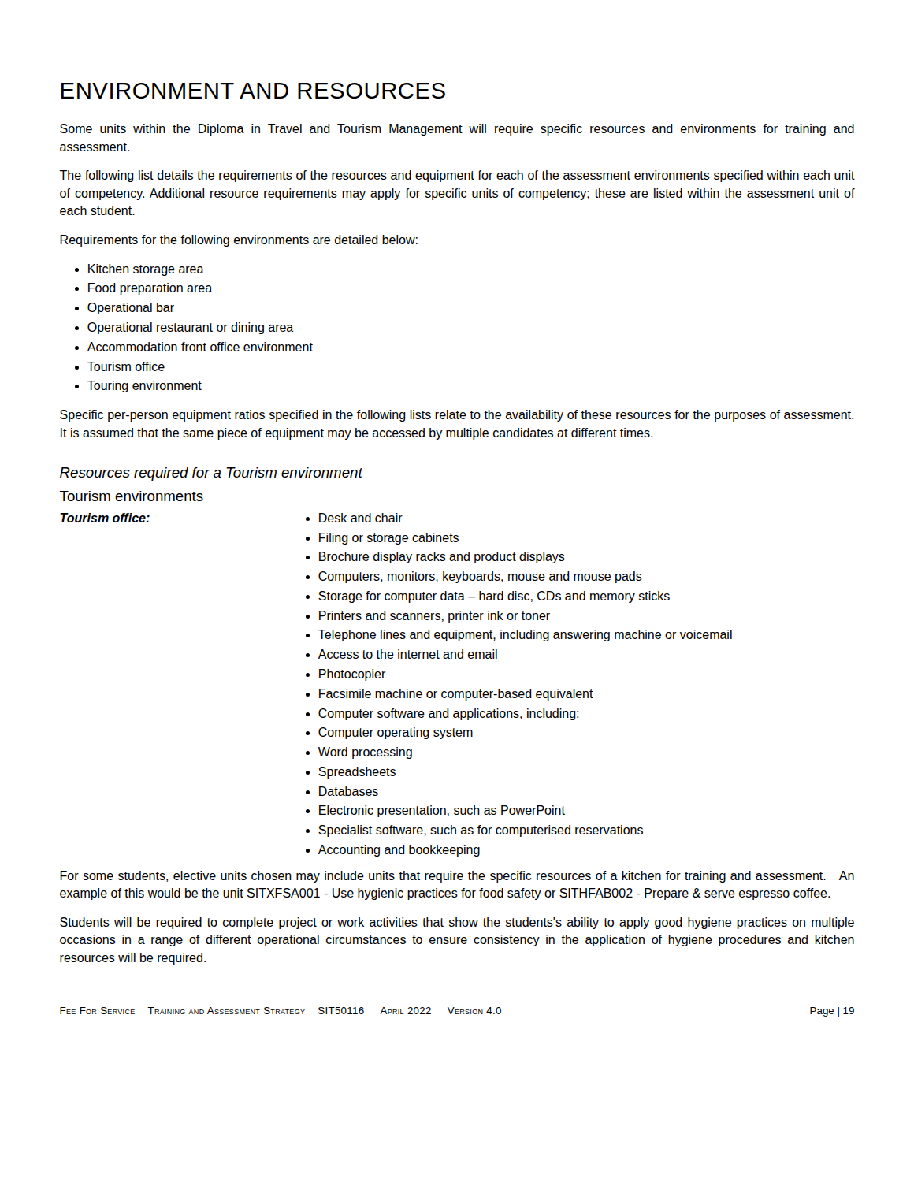ENVIRONMENT AND RESOURCES
Some units within the Diploma in Travel and Tourism Management will require specific resources and environments for training and assessment.
The following list details the requirements of the resources and equipment for each of the assessment environments specified within each unit of competency. Additional resource requirements may apply for specific units of competency; these are listed within the assessment unit of each student.
Requirements for the following environments are detailed below:
Kitchen storage area
Food preparation area
Operational bar
Operational restaurant or dining area
Accommodation front office environment
Tourism office
Touring environment
Specific per-person equipment ratios specified in the following lists relate to the availability of these resources for the purposes of assessment. It is assumed that the same piece of equipment may be accessed by multiple candidates at different times.
Resources required for a Tourism environment
Tourism environments
| Tourism office: | Desk and chair Filing or storage cabinets Brochure display racks and product displays Computers, monitors, keyboards, mouse and mouse pads Storage for computer data – hard disc, CDs and memory sticks Printers and scanners, printer ink or toner Telephone lines and equipment, including answering machine or voicemail Access to the internet and email Photocopier Facsimile machine or computer-based equivalent Computer software and applications, including: Computer operating system Word processing Spreadsheets Databases Electronic presentation, such as PowerPoint Specialist software, such as for computerised reservations Accounting and bookkeeping |
For some students, elective units chosen may include units that require the specific resources of a kitchen for training and assessment. An example of this would be the unit SITXFSA001 - Use hygienic practices for food safety or SITHFAB002 - Prepare & serve espresso coffee.
Students will be required to complete project or work activities that show the students's ability to apply good hygiene practices on multiple occasions in a range of different operational circumstances to ensure consistency in the application of hygiene procedures and kitchen resources will be required.
Fee For Service Training and Assessment Strategy SIT50116 April 2022 Version 4.0 Page | 19